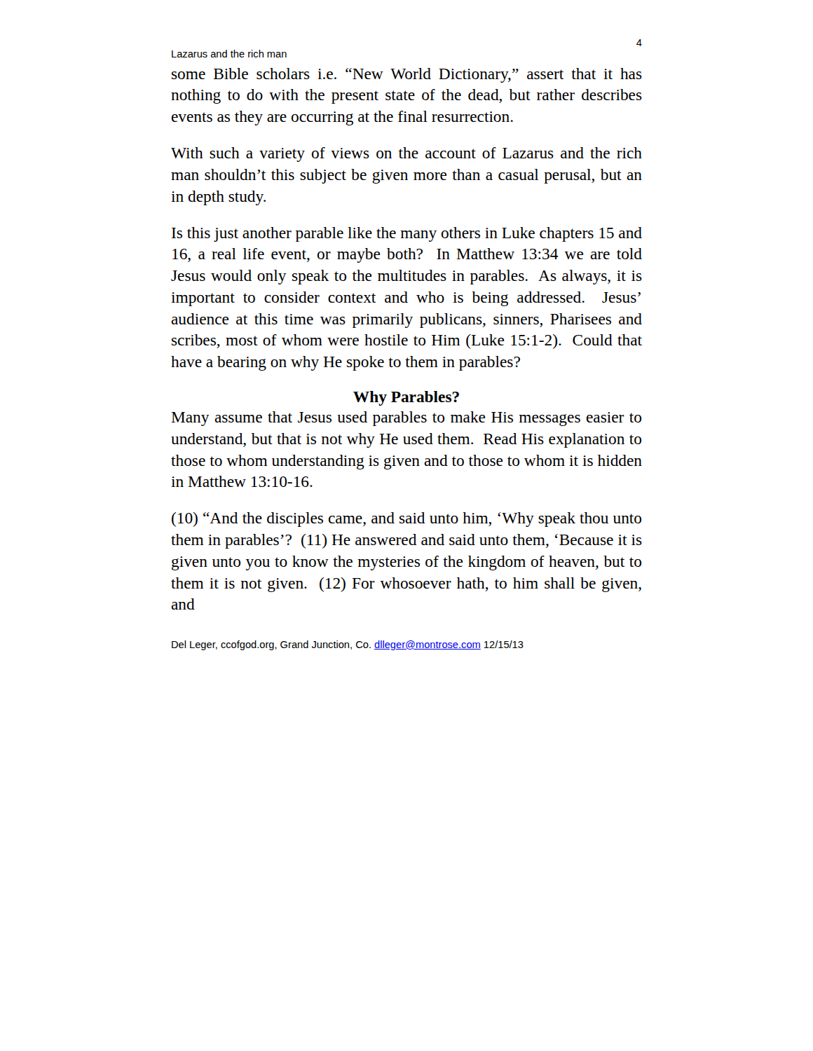4
Lazarus and the rich man
some Bible scholars i.e. “New World Dictionary,” assert that it has nothing to do with the present state of the dead, but rather describes events as they are occurring at the final resurrection.
With such a variety of views on the account of Lazarus and the rich man shouldn’t this subject be given more than a casual perusal, but an in depth study.
Is this just another parable like the many others in Luke chapters 15 and 16, a real life event, or maybe both? In Matthew 13:34 we are told Jesus would only speak to the multitudes in parables. As always, it is important to consider context and who is being addressed. Jesus’ audience at this time was primarily publicans, sinners, Pharisees and scribes, most of whom were hostile to Him (Luke 15:1-2). Could that have a bearing on why He spoke to them in parables?
Why Parables?
Many assume that Jesus used parables to make His messages easier to understand, but that is not why He used them. Read His explanation to those to whom understanding is given and to those to whom it is hidden in Matthew 13:10-16.
(10) “And the disciples came, and said unto him, ‘Why speak thou unto them in parables’? (11) He answered and said unto them, ‘Because it is given unto you to know the mysteries of the kingdom of heaven, but to them it is not given. (12) For whosoever hath, to him shall be given, and
Del Leger, ccofgod.org, Grand Junction, Co. dlleger@montrose.com 12/15/13